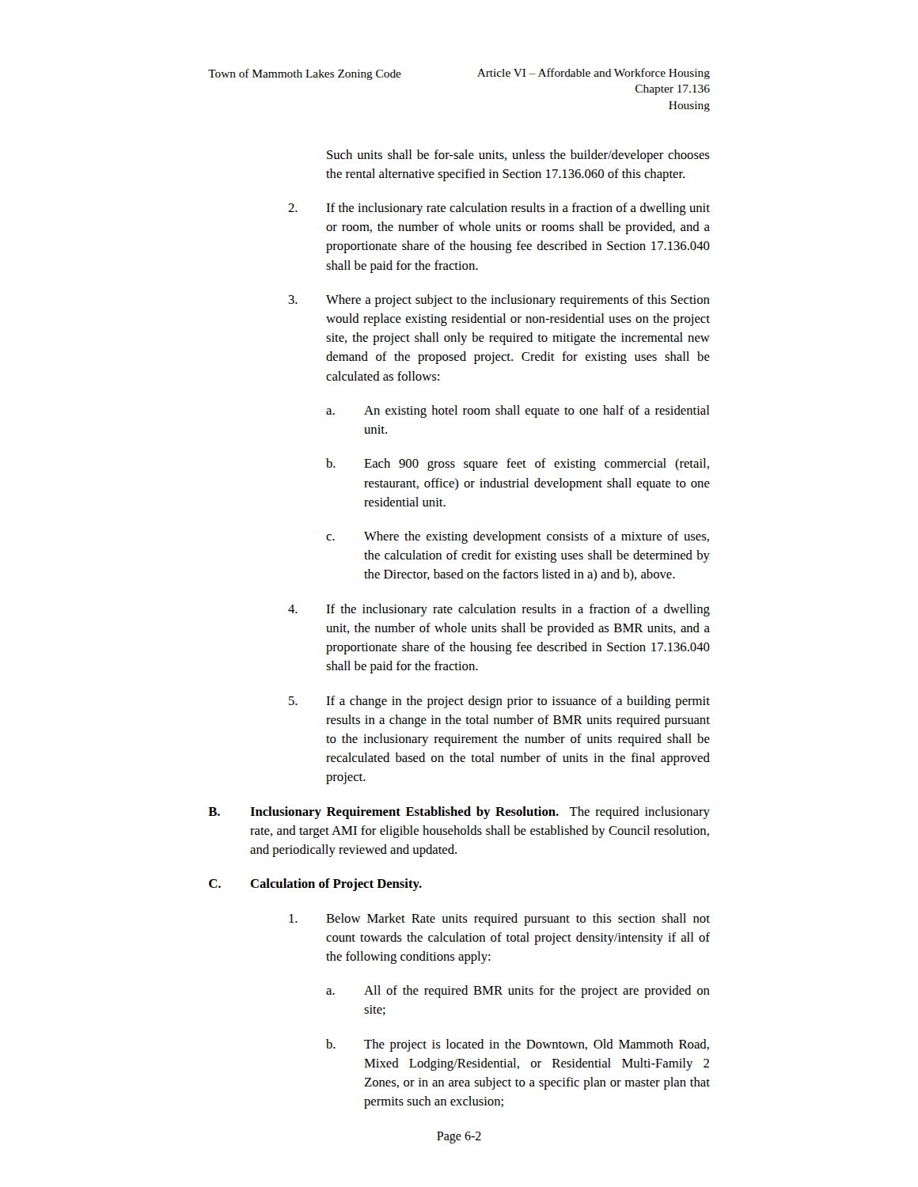Town of Mammoth Lakes Zoning Code
Article VI – Affordable and Workforce Housing
Chapter 17.136
Housing
Such units shall be for-sale units, unless the builder/developer chooses the rental alternative specified in Section 17.136.060 of this chapter.
2.
If the inclusionary rate calculation results in a fraction of a dwelling unit or room, the number of whole units or rooms shall be provided, and a proportionate share of the housing fee described in Section 17.136.040 shall be paid for the fraction.
3.
Where a project subject to the inclusionary requirements of this Section would replace existing residential or non-residential uses on the project site, the project shall only be required to mitigate the incremental new demand of the proposed project. Credit for existing uses shall be calculated as follows:
a.
An existing hotel room shall equate to one half of a residential unit.
b.
Each 900 gross square feet of existing commercial (retail, restaurant, office) or industrial development shall equate to one residential unit.
c.
Where the existing development consists of a mixture of uses, the calculation of credit for existing uses shall be determined by the Director, based on the factors listed in a) and b), above.
4.
If the inclusionary rate calculation results in a fraction of a dwelling unit, the number of whole units shall be provided as BMR units, and a proportionate share of the housing fee described in Section 17.136.040 shall be paid for the fraction.
5.
If a change in the project design prior to issuance of a building permit results in a change in the total number of BMR units required pursuant to the inclusionary requirement the number of units required shall be recalculated based on the total number of units in the final approved project.
B.
Inclusionary Requirement Established by Resolution. The required inclusionary rate, and target AMI for eligible households shall be established by Council resolution, and periodically reviewed and updated.
C.
Calculation of Project Density.
1.
Below Market Rate units required pursuant to this section shall not count towards the calculation of total project density/intensity if all of the following conditions apply:
a.
All of the required BMR units for the project are provided on site;
b.
The project is located in the Downtown, Old Mammoth Road, Mixed Lodging/Residential, or Residential Multi-Family 2 Zones, or in an area subject to a specific plan or master plan that permits such an exclusion;
Page 6-2